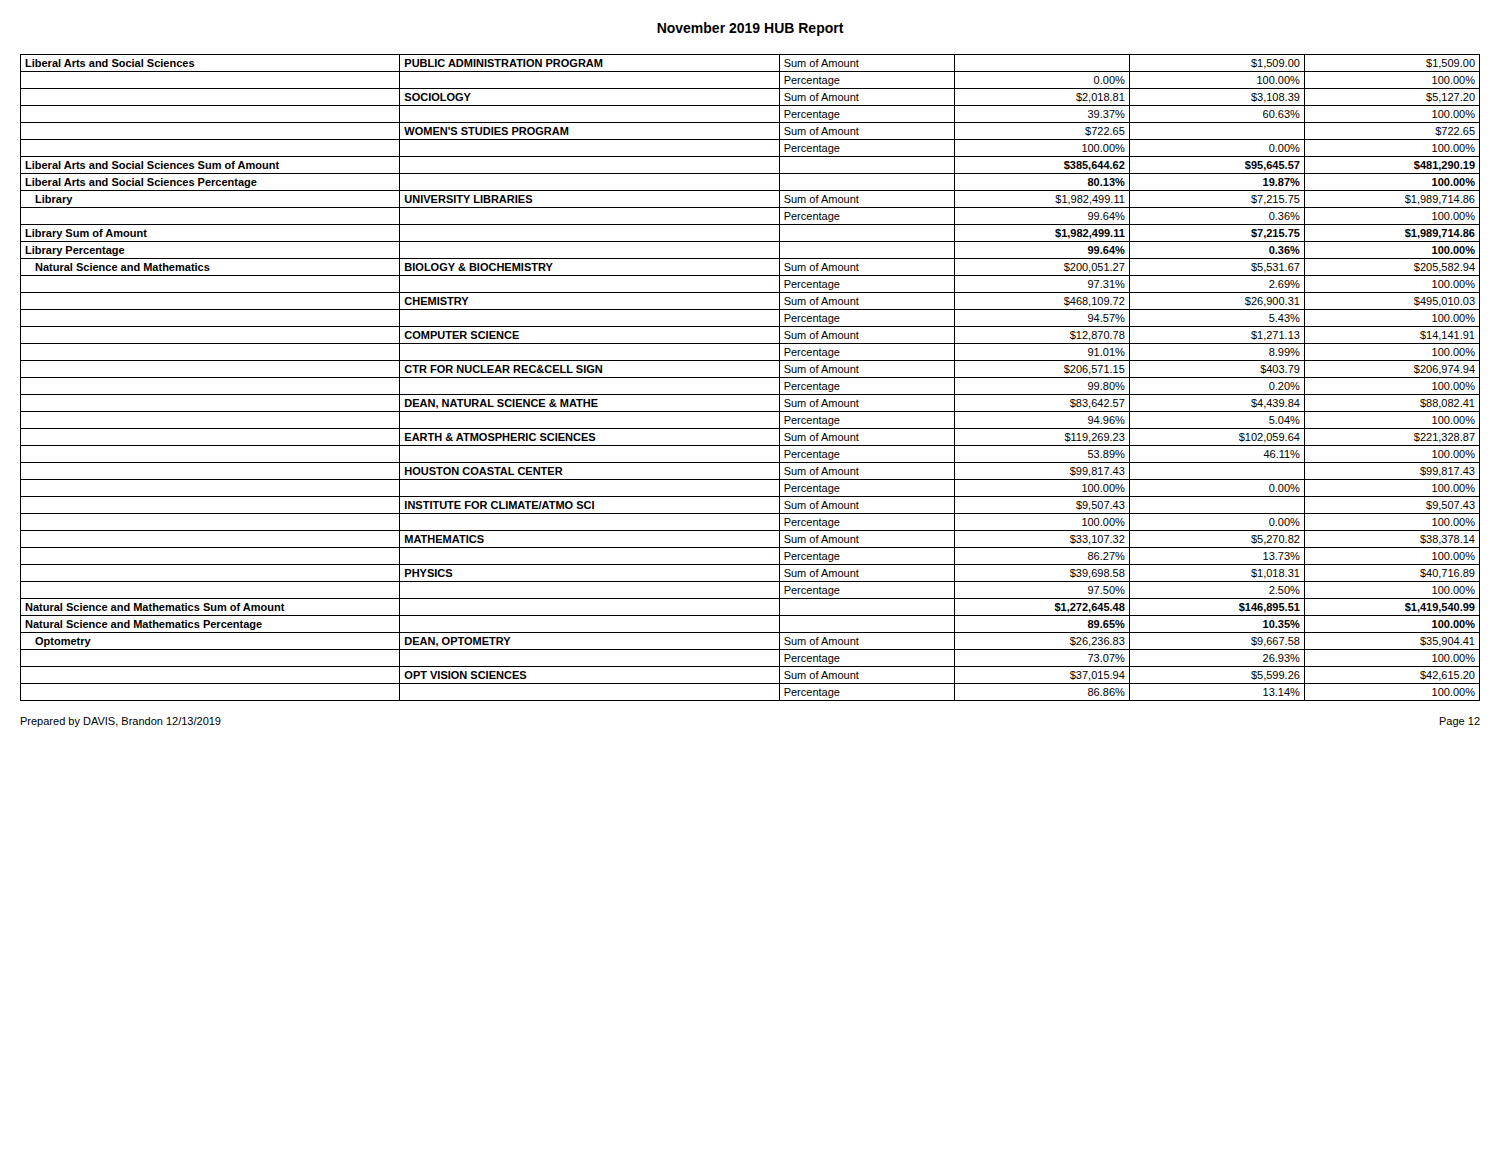November 2019 HUB Report
| Liberal Arts and Social Sciences | PUBLIC ADMINISTRATION PROGRAM | Sum of Amount | | $1,509.00 | $1,509.00 |
| | | Percentage | 0.00% | 100.00% | 100.00% |
| | SOCIOLOGY | Sum of Amount | $2,018.81 | $3,108.39 | $5,127.20 |
| | | Percentage | 39.37% | 60.63% | 100.00% |
| | WOMEN'S STUDIES PROGRAM | Sum of Amount | $722.65 | | $722.65 |
| | | Percentage | 100.00% | 0.00% | 100.00% |
| Liberal Arts and Social Sciences Sum of Amount | | | $385,644.62 | $95,645.57 | $481,290.19 |
| Liberal Arts and Social Sciences Percentage | | | 80.13% | 19.87% | 100.00% |
| Library | UNIVERSITY LIBRARIES | Sum of Amount | $1,982,499.11 | $7,215.75 | $1,989,714.86 |
| | | Percentage | 99.64% | 0.36% | 100.00% |
| Library Sum of Amount | | | $1,982,499.11 | $7,215.75 | $1,989,714.86 |
| Library Percentage | | | 99.64% | 0.36% | 100.00% |
| Natural Science and Mathematics | BIOLOGY & BIOCHEMISTRY | Sum of Amount | $200,051.27 | $5,531.67 | $205,582.94 |
| | | Percentage | 97.31% | 2.69% | 100.00% |
| | CHEMISTRY | Sum of Amount | $468,109.72 | $26,900.31 | $495,010.03 |
| | | Percentage | 94.57% | 5.43% | 100.00% |
| | COMPUTER SCIENCE | Sum of Amount | $12,870.78 | $1,271.13 | $14,141.91 |
| | | Percentage | 91.01% | 8.99% | 100.00% |
| | CTR FOR NUCLEAR REC&CELL SIGN | Sum of Amount | $206,571.15 | $403.79 | $206,974.94 |
| | | Percentage | 99.80% | 0.20% | 100.00% |
| | DEAN, NATURAL SCIENCE & MATHE | Sum of Amount | $83,642.57 | $4,439.84 | $88,082.41 |
| | | Percentage | 94.96% | 5.04% | 100.00% |
| | EARTH & ATMOSPHERIC SCIENCES | Sum of Amount | $119,269.23 | $102,059.64 | $221,328.87 |
| | | Percentage | 53.89% | 46.11% | 100.00% |
| | HOUSTON COASTAL CENTER | Sum of Amount | $99,817.43 | | $99,817.43 |
| | | Percentage | 100.00% | 0.00% | 100.00% |
| | INSTITUTE FOR CLIMATE/ATMO SCI | Sum of Amount | $9,507.43 | | $9,507.43 |
| | | Percentage | 100.00% | 0.00% | 100.00% |
| | MATHEMATICS | Sum of Amount | $33,107.32 | $5,270.82 | $38,378.14 |
| | | Percentage | 86.27% | 13.73% | 100.00% |
| | PHYSICS | Sum of Amount | $39,698.58 | $1,018.31 | $40,716.89 |
| | | Percentage | 97.50% | 2.50% | 100.00% |
| Natural Science and Mathematics Sum of Amount | | | $1,272,645.48 | $146,895.51 | $1,419,540.99 |
| Natural Science and Mathematics Percentage | | | 89.65% | 10.35% | 100.00% |
| Optometry | DEAN, OPTOMETRY | Sum of Amount | $26,236.83 | $9,667.58 | $35,904.41 |
| | | Percentage | 73.07% | 26.93% | 100.00% |
| | OPT VISION SCIENCES | Sum of Amount | $37,015.94 | $5,599.26 | $42,615.20 |
| | | Percentage | 86.86% | 13.14% | 100.00% |
Prepared by DAVIS, Brandon 12/13/2019 Page 12